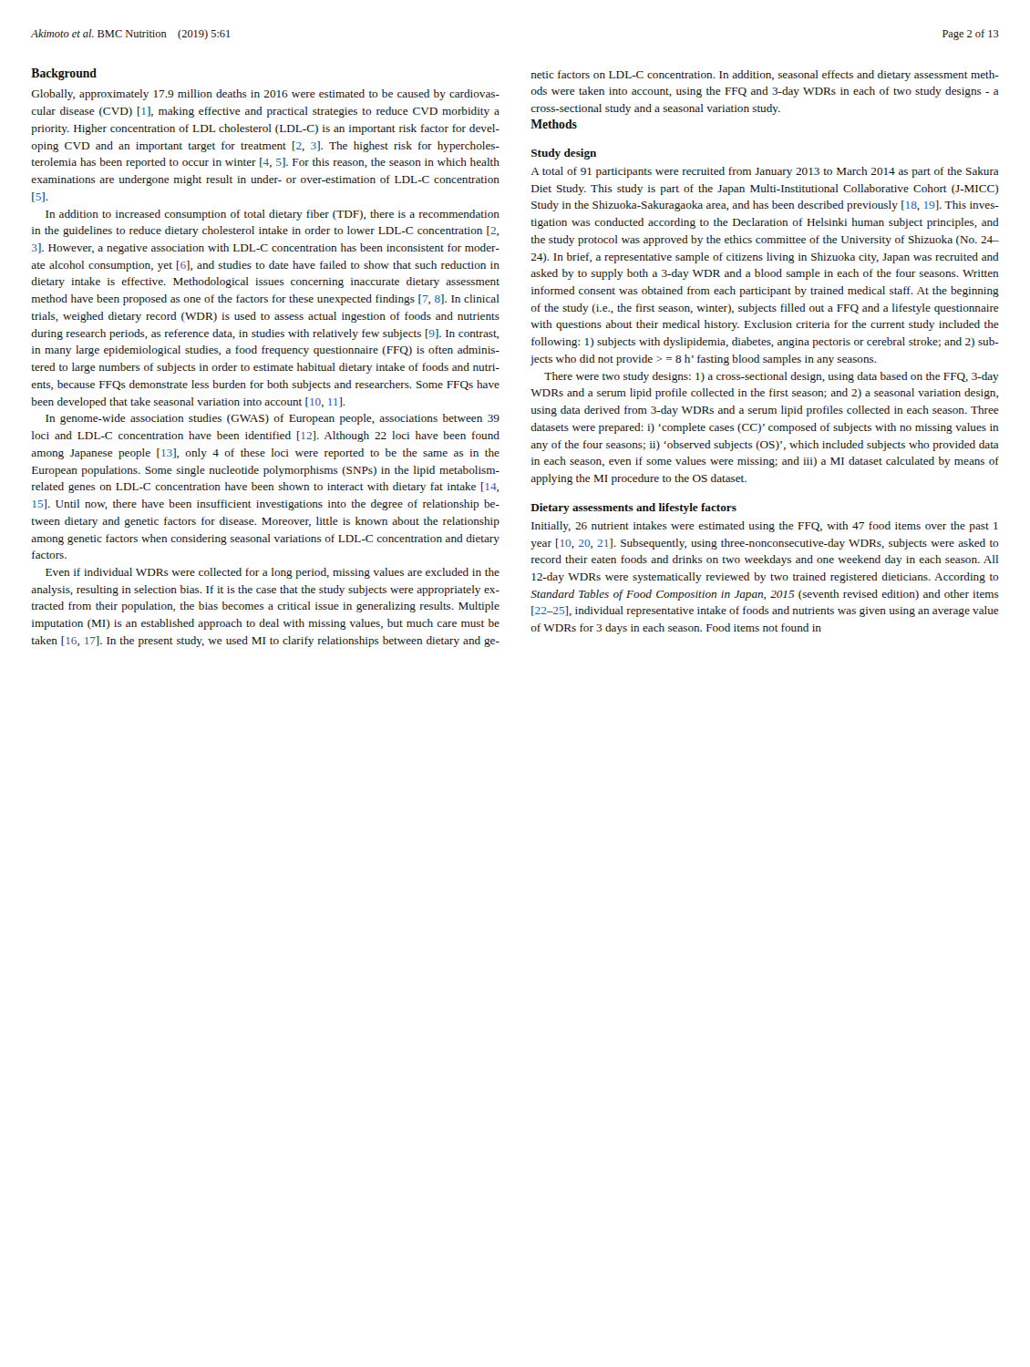Akimoto et al. BMC Nutrition (2019) 5:61
Page 2 of 13
Background
Globally, approximately 17.9 million deaths in 2016 were estimated to be caused by cardiovascular disease (CVD) [1], making effective and practical strategies to reduce CVD morbidity a priority. Higher concentration of LDL cholesterol (LDL-C) is an important risk factor for developing CVD and an important target for treatment [2, 3]. The highest risk for hypercholesterolemia has been reported to occur in winter [4, 5]. For this reason, the season in which health examinations are undergone might result in under- or over-estimation of LDL-C concentration [5].
In addition to increased consumption of total dietary fiber (TDF), there is a recommendation in the guidelines to reduce dietary cholesterol intake in order to lower LDL-C concentration [2, 3]. However, a negative association with LDL-C concentration has been inconsistent for moderate alcohol consumption, yet [6], and studies to date have failed to show that such reduction in dietary intake is effective. Methodological issues concerning inaccurate dietary assessment method have been proposed as one of the factors for these unexpected findings [7, 8]. In clinical trials, weighed dietary record (WDR) is used to assess actual ingestion of foods and nutrients during research periods, as reference data, in studies with relatively few subjects [9]. In contrast, in many large epidemiological studies, a food frequency questionnaire (FFQ) is often administered to large numbers of subjects in order to estimate habitual dietary intake of foods and nutrients, because FFQs demonstrate less burden for both subjects and researchers. Some FFQs have been developed that take seasonal variation into account [10, 11].
In genome-wide association studies (GWAS) of European people, associations between 39 loci and LDL-C concentration have been identified [12]. Although 22 loci have been found among Japanese people [13], only 4 of these loci were reported to be the same as in the European populations. Some single nucleotide polymorphisms (SNPs) in the lipid metabolism-related genes on LDL-C concentration have been shown to interact with dietary fat intake [14, 15]. Until now, there have been insufficient investigations into the degree of relationship between dietary and genetic factors for disease. Moreover, little is known about the relationship among genetic factors when considering seasonal variations of LDL-C concentration and dietary factors.
Even if individual WDRs were collected for a long period, missing values are excluded in the analysis, resulting in selection bias. If it is the case that the study subjects were appropriately extracted from their population, the bias becomes a critical issue in generalizing results. Multiple imputation (MI) is an established approach to deal with missing values, but much care must be taken [16, 17]. In the present study, we used MI to clarify relationships between dietary and genetic factors on LDL-C concentration. In addition, seasonal effects and dietary assessment methods were taken into account, using the FFQ and 3-day WDRs in each of two study designs - a cross-sectional study and a seasonal variation study.
Methods
Study design
A total of 91 participants were recruited from January 2013 to March 2014 as part of the Sakura Diet Study. This study is part of the Japan Multi-Institutional Collaborative Cohort (J-MICC) Study in the Shizuoka-Sakuragaoka area, and has been described previously [18, 19]. This investigation was conducted according to the Declaration of Helsinki human subject principles, and the study protocol was approved by the ethics committee of the University of Shizuoka (No. 24–24). In brief, a representative sample of citizens living in Shizuoka city, Japan was recruited and asked by to supply both a 3-day WDR and a blood sample in each of the four seasons. Written informed consent was obtained from each participant by trained medical staff. At the beginning of the study (i.e., the first season, winter), subjects filled out a FFQ and a lifestyle questionnaire with questions about their medical history. Exclusion criteria for the current study included the following: 1) subjects with dyslipidemia, diabetes, angina pectoris or cerebral stroke; and 2) subjects who did not provide > = 8 h’ fasting blood samples in any seasons.
There were two study designs: 1) a cross-sectional design, using data based on the FFQ, 3-day WDRs and a serum lipid profile collected in the first season; and 2) a seasonal variation design, using data derived from 3-day WDRs and a serum lipid profiles collected in each season. Three datasets were prepared: i) ‘complete cases (CC)’ composed of subjects with no missing values in any of the four seasons; ii) ‘observed subjects (OS)’, which included subjects who provided data in each season, even if some values were missing; and iii) a MI dataset calculated by means of applying the MI procedure to the OS dataset.
Dietary assessments and lifestyle factors
Initially, 26 nutrient intakes were estimated using the FFQ, with 47 food items over the past 1 year [10, 20, 21]. Subsequently, using three-nonconsecutive-day WDRs, subjects were asked to record their eaten foods and drinks on two weekdays and one weekend day in each season. All 12-day WDRs were systematically reviewed by two trained registered dieticians. According to Standard Tables of Food Composition in Japan, 2015 (seventh revised edition) and other items [22–25], individual representative intake of foods and nutrients was given using an average value of WDRs for 3 days in each season. Food items not found in